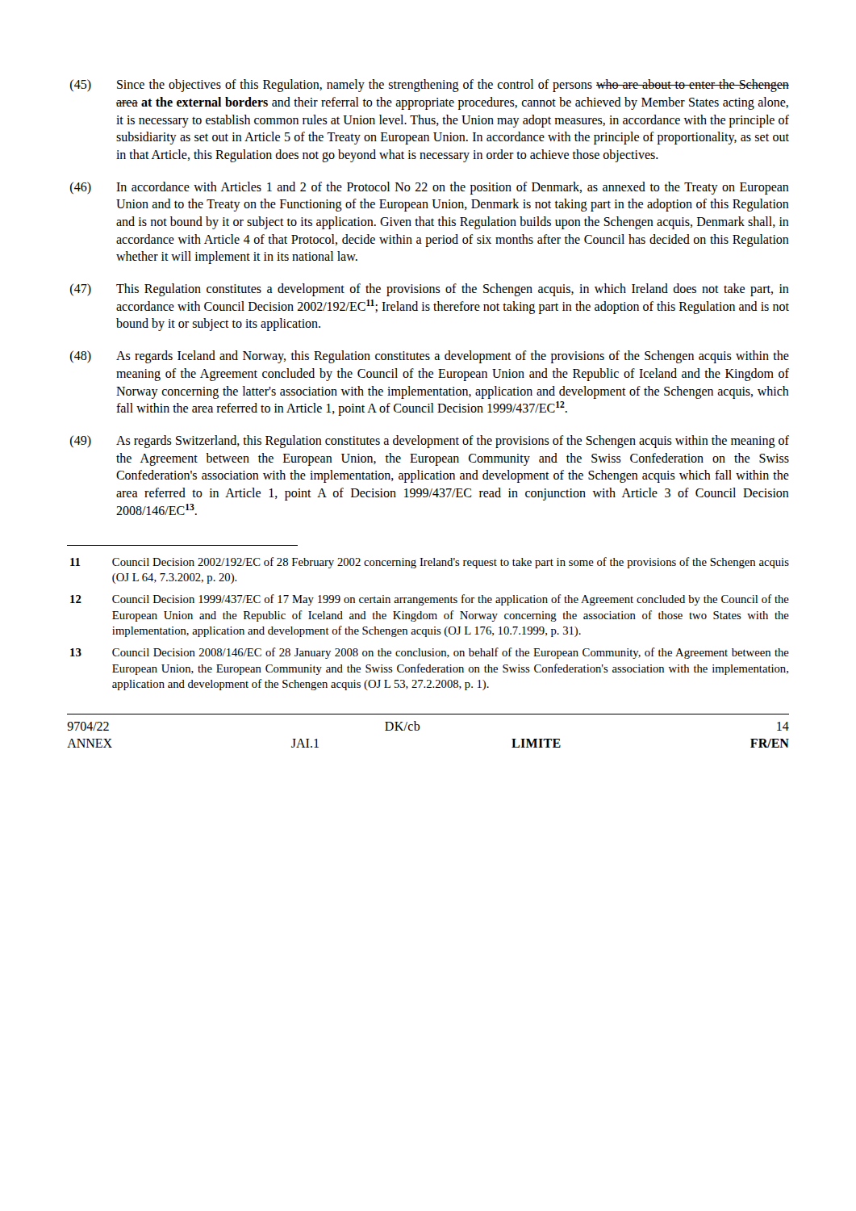(45)
Since the objectives of this Regulation, namely the strengthening of the control of persons who are about to enter the Schengen area at the external borders and their referral to the appropriate procedures, cannot be achieved by Member States acting alone, it is necessary to establish common rules at Union level. Thus, the Union may adopt measures, in accordance with the principle of subsidiarity as set out in Article 5 of the Treaty on European Union. In accordance with the principle of proportionality, as set out in that Article, this Regulation does not go beyond what is necessary in order to achieve those objectives.
(46)
In accordance with Articles 1 and 2 of the Protocol No 22 on the position of Denmark, as annexed to the Treaty on European Union and to the Treaty on the Functioning of the European Union, Denmark is not taking part in the adoption of this Regulation and is not bound by it or subject to its application. Given that this Regulation builds upon the Schengen acquis, Denmark shall, in accordance with Article 4 of that Protocol, decide within a period of six months after the Council has decided on this Regulation whether it will implement it in its national law.
(47)
This Regulation constitutes a development of the provisions of the Schengen acquis, in which Ireland does not take part, in accordance with Council Decision 2002/192/EC11; Ireland is therefore not taking part in the adoption of this Regulation and is not bound by it or subject to its application.
(48)
As regards Iceland and Norway, this Regulation constitutes a development of the provisions of the Schengen acquis within the meaning of the Agreement concluded by the Council of the European Union and the Republic of Iceland and the Kingdom of Norway concerning the latter's association with the implementation, application and development of the Schengen acquis, which fall within the area referred to in Article 1, point A of Council Decision 1999/437/EC12.
(49)
As regards Switzerland, this Regulation constitutes a development of the provisions of the Schengen acquis within the meaning of the Agreement between the European Union, the European Community and the Swiss Confederation on the Swiss Confederation's association with the implementation, application and development of the Schengen acquis which fall within the area referred to in Article 1, point A of Decision 1999/437/EC read in conjunction with Article 3 of Council Decision 2008/146/EC13.
11
Council Decision 2002/192/EC of 28 February 2002 concerning Ireland's request to take part in some of the provisions of the Schengen acquis (OJ L 64, 7.3.2002, p. 20).
12
Council Decision 1999/437/EC of 17 May 1999 on certain arrangements for the application of the Agreement concluded by the Council of the European Union and the Republic of Iceland and the Kingdom of Norway concerning the association of those two States with the implementation, application and development of the Schengen acquis (OJ L 176, 10.7.1999, p. 31).
13
Council Decision 2008/146/EC of 28 January 2008 on the conclusion, on behalf of the European Community, of the Agreement between the European Union, the European Community and the Swiss Confederation on the Swiss Confederation's association with the implementation, application and development of the Schengen acquis (OJ L 53, 27.2.2008, p. 1).
9704/22
DK/cb
14
ANNEX
JAI.1
LIMITE
FR/EN